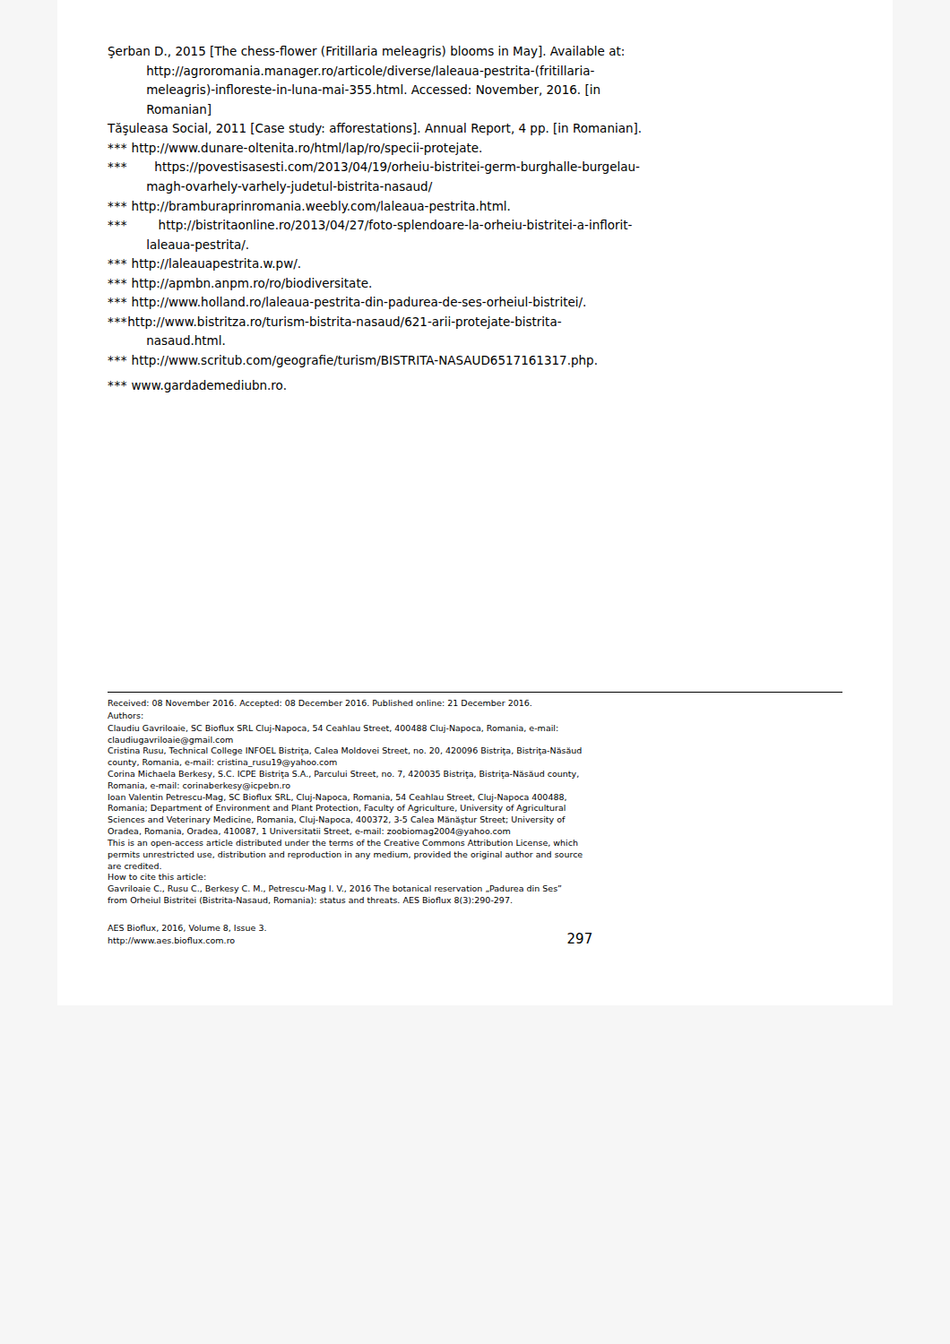Şerban D., 2015 [The chess-flower (Fritillaria meleagris) blooms in May]. Available at:
http://agroromania.manager.ro/articole/diverse/laleaua-pestrita-(fritillaria-
meleagris)-infloreste-in-luna-mai-355.html. Accessed: November, 2016. [in
Romanian]
Tăşuleasa Social, 2011 [Case study: afforestations]. Annual Report, 4 pp. [in Romanian].
*** http://www.dunare-oltenita.ro/html/lap/ro/specii-protejate.
*** https://povestisasesti.com/2013/04/19/orheiu-bistritei-germ-burghalle-burgelau-
magh-ovarhely-varhely-judetul-bistrita-nasaud/
*** http://bramburaprinromania.weebly.com/laleaua-pestrita.html.
*** http://bistritaonline.ro/2013/04/27/foto-splendoare-la-orheiu-bistritei-a-inflorit-
laleaua-pestrita/.
*** http://laleauapestrita.w.pw/.
*** http://apmbn.anpm.ro/ro/biodiversitate.
*** http://www.holland.ro/laleaua-pestrita-din-padurea-de-ses-orheiul-bistritei/.
***http://www.bistritza.ro/turism-bistrita-nasaud/621-arii-protejate-bistrita-
nasaud.html.
*** http://www.scritub.com/geografie/turism/BISTRITA-NASAUD6517161317.php.
*** www.gardademediubn.ro.
Received: 08 November 2016. Accepted: 08 December 2016. Published online: 21 December 2016.
Authors:
Claudiu Gavriloaie, SC Bioflux SRL Cluj-Napoca, 54 Ceahlau Street, 400488 Cluj-Napoca, Romania, e-mail:
claudiugavriloaie@gmail.com
Cristina Rusu, Technical College INFOEL Bistriţa, Calea Moldovei Street, no. 20, 420096 Bistriţa, Bistriţa-Năsăud
county, Romania, e-mail: cristina_rusu19@yahoo.com
Corina Michaela Berkesy, S.C. ICPE Bistriţa S.A., Parcului Street, no. 7, 420035 Bistriţa, Bistriţa-Năsăud county,
Romania, e-mail: corinaberkesy@icpebn.ro
Ioan Valentin Petrescu-Mag, SC Bioflux SRL, Cluj-Napoca, Romania, 54 Ceahlau Street, Cluj-Napoca 400488,
Romania; Department of Environment and Plant Protection, Faculty of Agriculture, University of Agricultural
Sciences and Veterinary Medicine, Romania, Cluj-Napoca, 400372, 3-5 Calea Mănăştur Street; University of
Oradea, Romania, Oradea, 410087, 1 Universitatii Street, e-mail: zoobiomag2004@yahoo.com
This is an open-access article distributed under the terms of the Creative Commons Attribution License, which
permits unrestricted use, distribution and reproduction in any medium, provided the original author and source
are credited.
How to cite this article:
Gavriloaie C., Rusu C., Berkesy C. M., Petrescu-Mag I. V., 2016 The botanical reservation „Padurea din Ses”
from Orheiul Bistritei (Bistrita-Nasaud, Romania): status and threats. AES Bioflux 8(3):290-297.
AES Bioflux, 2016, Volume 8, Issue 3.
http://www.aes.bioflux.com.ro
297